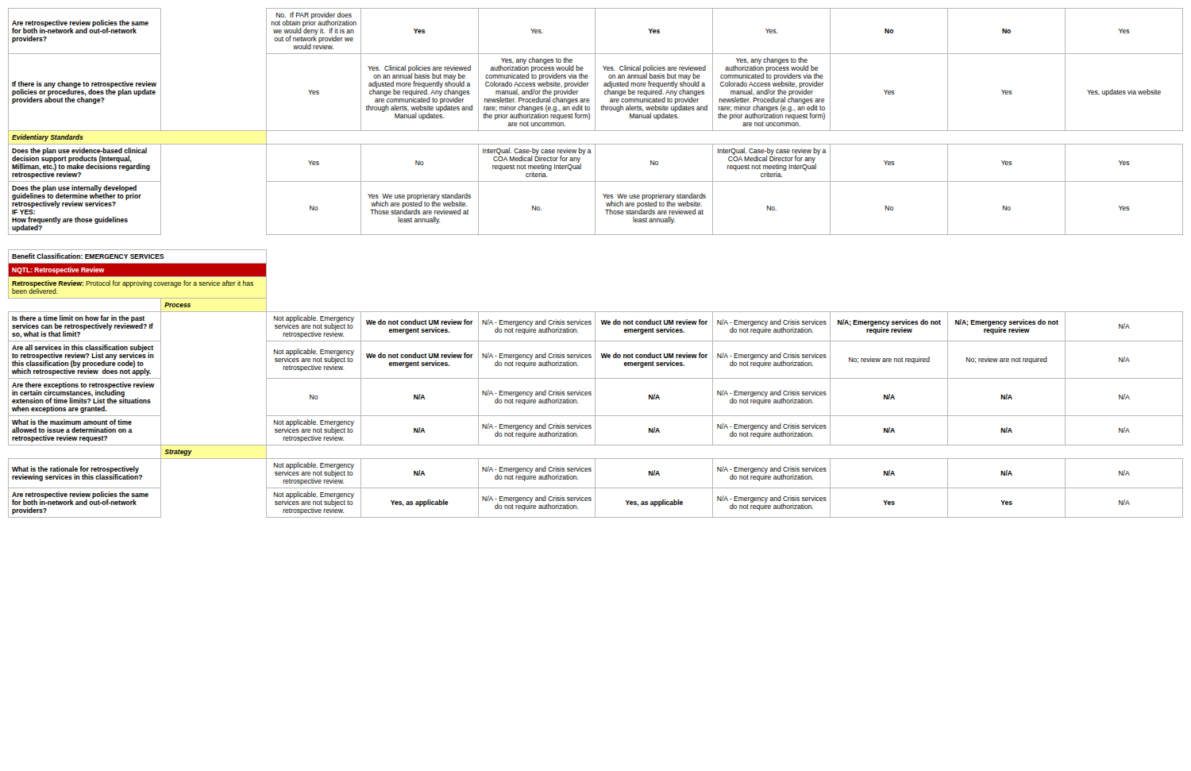| Are retrospective review policies the same for both in-network and out-of-network providers? | | No. If PAR provider does not obtain prior authorization we would deny it. If it is an out of network provider we would review. | Yes | Yes. | Yes | Yes. | No | No | Yes |
| If there is any change to retrospective review policies or procedures, does the plan update providers about the change? | | Yes | Yes. Clinical policies are reviewed on an annual basis but may be adjusted more frequently should a change be required. Any changes are communicated to provider through alerts, website updates and Manual updates. | Yes, any changes to the authorization process would be communicated to providers via the Colorado Access website, provider manual, and/or the provider newsletter. Procedural changes are rare; minor changes (e.g., an edit to the prior authorization request form) are not uncommon. | Yes. Clinical policies are reviewed on an annual basis but may be adjusted more frequently should a change be required. Any changes are communicated to provider through alerts, website updates and Manual updates. | Yes, any changes to the authorization process would be communicated to providers via the Colorado Access website, provider manual, and/or the provider newsletter. Procedural changes are rare; minor changes (e.g., an edit to the prior authorization request form) are not uncommon. | Yes | Yes | Yes, updates via website |
| Evidentiary Standards | | | | | | | | |
| Does the plan use evidence-based clinical decision support products (Interqual, Milliman, etc.) to make decisions regarding retrospective review? | | Yes | No | InterQual. Case-by case review by a COA Medical Director for any request not meeting InterQual criteria. | No | InterQual. Case-by case review by a COA Medical Director for any request not meeting InterQual criteria. | Yes | Yes | Yes |
| Does the plan use internally developed guidelines to determine whether to prior retrospectively review services? IF YES: How frequently are those guidelines updated? | | No | Yes We use proprierary standards which are posted to the website. Those standards are reviewed at least annually. | No. | Yes We use proprierary standards which are posted to the website. Those standards are reviewed at least annually. | No. | No | No | Yes |
| Benefit Classification: EMERGENCY SERVICES | | | | | | | | |
| NQTL: Retrospective Review | | | | | | | | |
| Retrospective Review: Protocol for approving coverage for a service after it has been delivered. | | | | | | | | |
| | Process | | | | | | | | |
| Is there a time limit on how far in the past services can be retrospectively reviewed? If so, what is that limit? | | Not applicable. Emergency services are not subject to retrospective review. | We do not conduct UM review for emergent services. | N/A - Emergency and Crisis services do not require authorization. | We do not conduct UM review for emergent services. | N/A - Emergency and Crisis services do not require authorization. | N/A; Emergency services do not require review | N/A; Emergency services do not require review | N/A |
| Are all services in this classification subject to retrospective review? List any services in this classification (by procedure code) to which retrospective review does not apply. | | Not applicable. Emergency services are not subject to retrospective review. | We do not conduct UM review for emergent services. | N/A - Emergency and Crisis services do not require authorization. | We do not conduct UM review for emergent services. | N/A - Emergency and Crisis services do not require authorization. | No; review are not required | No; review are not required | N/A |
| Are there exceptions to retrospective review in certain circumstances, including extension of time limits? List the situations when exceptions are granted. | | No | N/A | N/A - Emergency and Crisis services do not require authorization. | N/A | N/A - Emergency and Crisis services do not require authorization. | N/A | N/A | N/A |
| What is the maximum amount of time allowed to issue a determination on a retrospective review request? | | Not applicable. Emergency services are not subject to retrospective review. | N/A | N/A - Emergency and Crisis services do not require authorization. | N/A | N/A - Emergency and Crisis services do not require authorization. | N/A | N/A | N/A |
| | Strategy | | | | | | | | |
| What is the rationale for retrospectively reviewing services in this classification? | | Not applicable. Emergency services are not subject to retrospective review. | N/A | N/A - Emergency and Crisis services do not require authorization. | N/A | N/A - Emergency and Crisis services do not require authorization. | N/A | N/A | N/A |
| Are retrospective review policies the same for both in-network and out-of-network providers? | | Not applicable. Emergency services are not subject to retrospective review. | Yes, as applicable | N/A - Emergency and Crisis services do not require authorization. | Yes, as applicable | N/A - Emergency and Crisis services do not require authorization. | Yes | Yes | N/A |